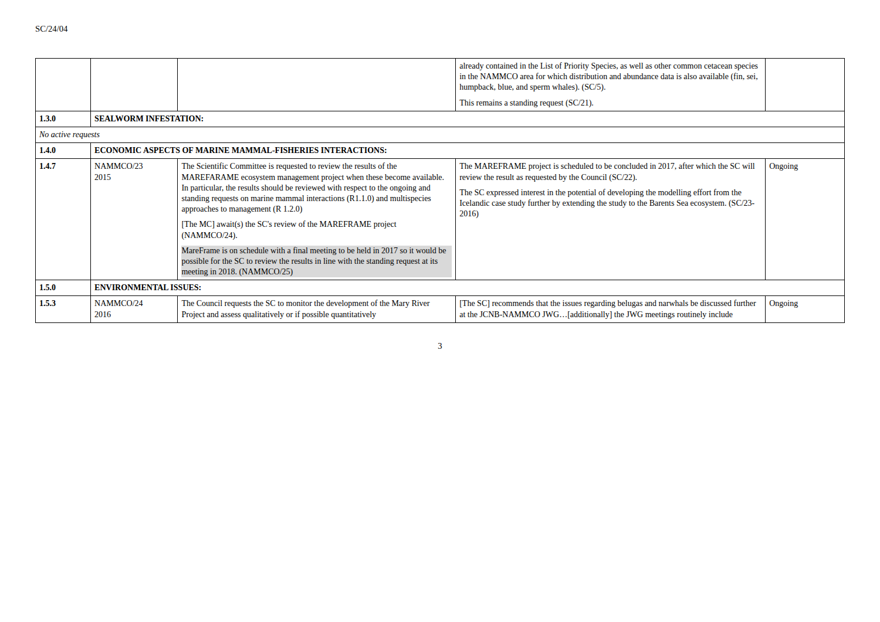SC/24/04
| | | | already contained in the List of Priority Species, as well as other common cetacean species in the NAMMCO area for which distribution and abundance data is also available (fin, sei, humpback, blue, and sperm whales). (SC/5). This remains a standing request (SC/21). | |
| 1.3.0 | SEALWORM INFESTATION: |
| No active requests |
| 1.4.0 | ECONOMIC ASPECTS OF MARINE MAMMAL-FISHERIES INTERACTIONS: |
| 1.4.7 | NAMMCO/23 2015 | The Scientific Committee is requested to review the results of the MAREFARAME ecosystem management project when these become available. In particular, the results should be reviewed with respect to the ongoing and standing requests on marine mammal interactions (R1.1.0) and multispecies approaches to management (R 1.2.0) [The MC] await(s) the SC's review of the MAREFRAME project (NAMMCO/24). MareFrame is on schedule with a final meeting to be held in 2017 so it would be possible for the SC to review the results in line with the standing request at its meeting in 2018. (NAMMCO/25) | The MAREFRAME project is scheduled to be concluded in 2017, after which the SC will review the result as requested by the Council (SC/22). The SC expressed interest in the potential of developing the modelling effort from the Icelandic case study further by extending the study to the Barents Sea ecosystem. (SC/23-2016) | Ongoing |
| 1.5.0 | ENVIRONMENTAL ISSUES: |
| 1.5.3 | NAMMCO/24 2016 | The Council requests the SC to monitor the development of the Mary River Project and assess qualitatively or if possible quantitatively | [The SC] recommends that the issues regarding belugas and narwhals be discussed further at the JCNB-NAMMCO JWG…[additionally] the JWG meetings routinely include | Ongoing |
3